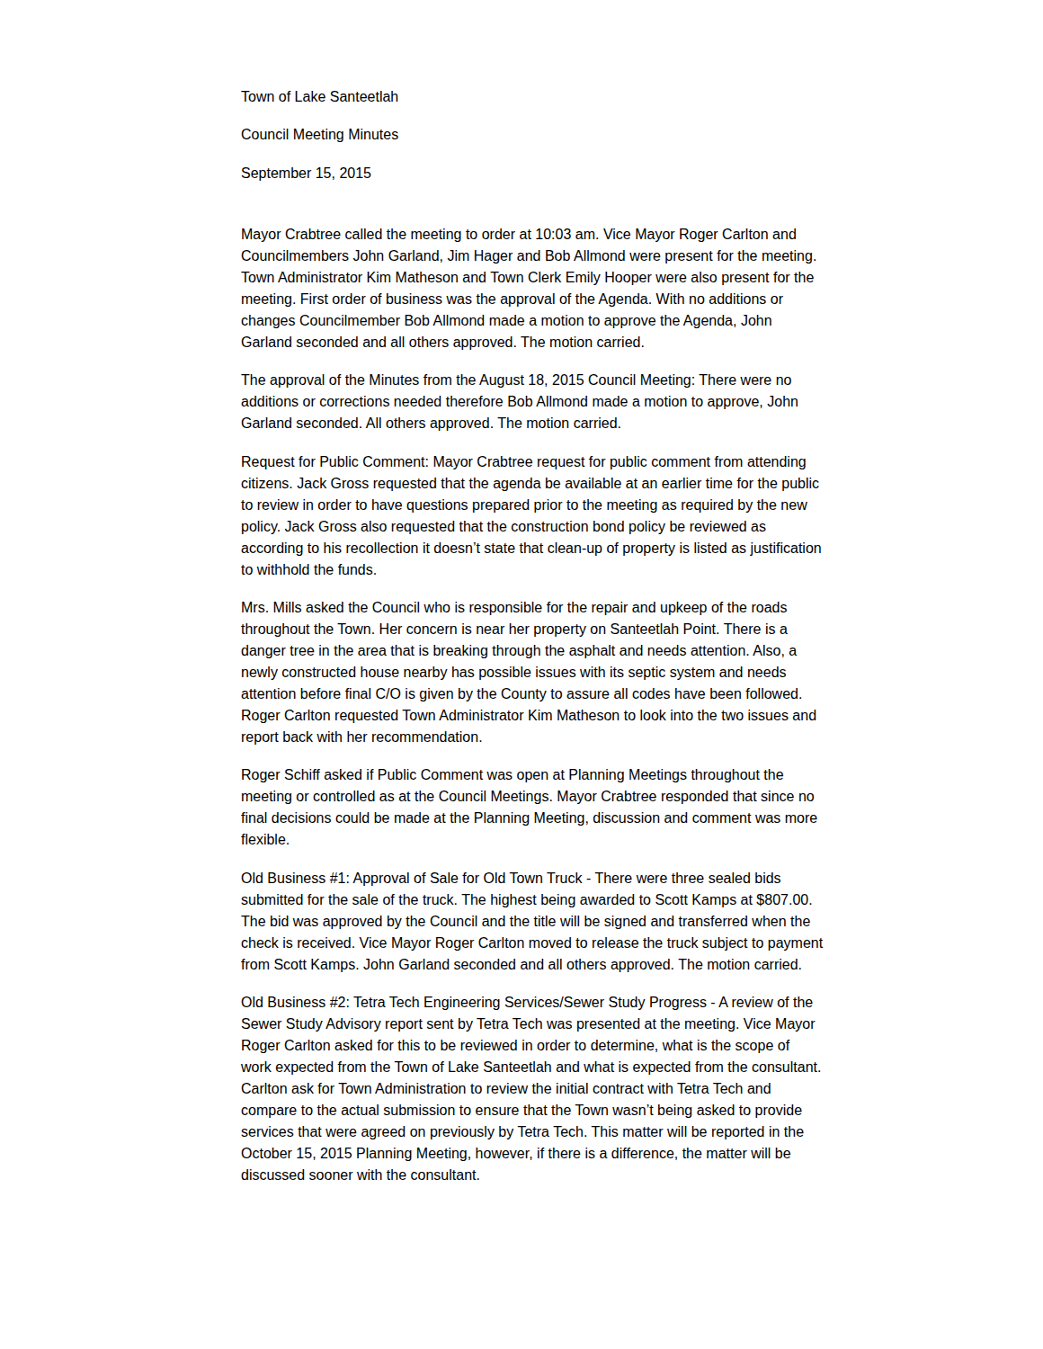Town of Lake Santeetlah
Council Meeting Minutes
September 15, 2015
Mayor Crabtree called the meeting to order at 10:03 am. Vice Mayor Roger Carlton and Councilmembers John Garland, Jim Hager and Bob Allmond were present for the meeting. Town Administrator Kim Matheson and Town Clerk Emily Hooper were also present for the meeting. First order of business was the approval of the Agenda. With no additions or changes Councilmember Bob Allmond made a motion to approve the Agenda, John Garland seconded and all others approved. The motion carried.
The approval of the Minutes from the August 18, 2015 Council Meeting: There were no additions or corrections needed therefore Bob Allmond made a motion to approve, John Garland seconded. All others approved. The motion carried.
Request for Public Comment: Mayor Crabtree request for public comment from attending citizens. Jack Gross requested that the agenda be available at an earlier time for the public to review in order to have questions prepared prior to the meeting as required by the new policy. Jack Gross also requested that the construction bond policy be reviewed as according to his recollection it doesn’t state that clean-up of property is listed as justification to withhold the funds.
Mrs. Mills asked the Council who is responsible for the repair and upkeep of the roads throughout the Town. Her concern is near her property on Santeetlah Point. There is a danger tree in the area that is breaking through the asphalt and needs attention. Also, a newly constructed house nearby has possible issues with its septic system and needs attention before final C/O is given by the County to assure all codes have been followed. Roger Carlton requested Town Administrator Kim Matheson to look into the two issues and report back with her recommendation.
Roger Schiff asked if Public Comment was open at Planning Meetings throughout the meeting or controlled as at the Council Meetings. Mayor Crabtree responded that since no final decisions could be made at the Planning Meeting, discussion and comment was more flexible.
Old Business #1: Approval of Sale for Old Town Truck - There were three sealed bids submitted for the sale of the truck. The highest being awarded to Scott Kamps at $807.00. The bid was approved by the Council and the title will be signed and transferred when the check is received. Vice Mayor Roger Carlton moved to release the truck subject to payment from Scott Kamps. John Garland seconded and all others approved. The motion carried.
Old Business #2: Tetra Tech Engineering Services/Sewer Study Progress - A review of the Sewer Study Advisory report sent by Tetra Tech was presented at the meeting. Vice Mayor Roger Carlton asked for this to be reviewed in order to determine, what is the scope of work expected from the Town of Lake Santeetlah and what is expected from the consultant. Carlton ask for Town Administration to review the initial contract with Tetra Tech and compare to the actual submission to ensure that the Town wasn’t being asked to provide services that were agreed on previously by Tetra Tech. This matter will be reported in the October 15, 2015 Planning Meeting, however, if there is a difference, the matter will be discussed sooner with the consultant.